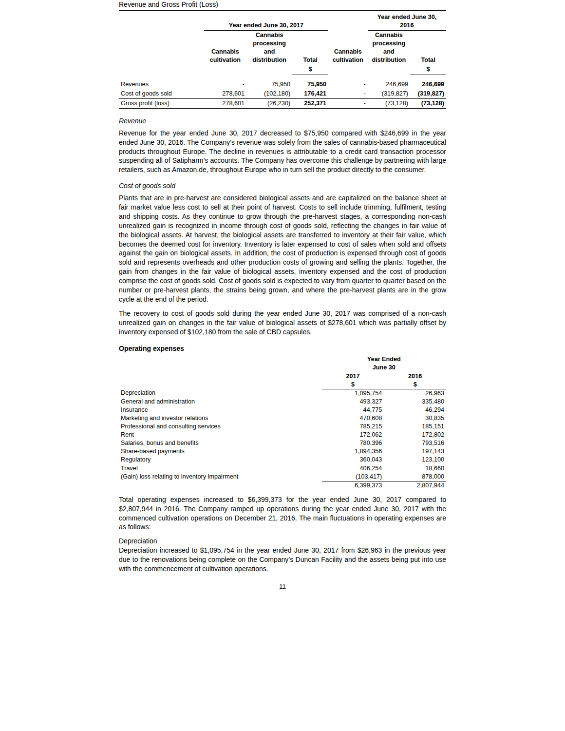Revenue and Gross Profit (Loss)
| | Year ended June 30, 2017 | | Year ended June 30, 2016 |
| | Cannabis cultivation | Cannabis processing and distribution | Total | Cannabis cultivation | Cannabis processing and distribution | Total |
| | | | $ | | | $ |
| Revenues | - | 75,950 | 75,950 | - | 246,699 | 246,699 |
| Cost of goods sold | 278,601 | (102,180) | 176,421 | - | (319,827) | (319,827) |
| Gross profit (loss) | 278,601 | (26,230) | 252,371 | - | (73,128) | (73,128) |
Revenue
Revenue for the year ended June 30, 2017 decreased to $75,950 compared with $246,699 in the year ended June 30, 2016. The Company’s revenue was solely from the sales of cannabis-based pharmaceutical products throughout Europe. The decline in revenues is attributable to a credit card transaction processor suspending all of Satipharm’s accounts. The Company has overcome this challenge by partnering with large retailers, such as Amazon.de, throughout Europe who in turn sell the product directly to the consumer.
Cost of goods sold
Plants that are in pre-harvest are considered biological assets and are capitalized on the balance sheet at fair market value less cost to sell at their point of harvest. Costs to sell include trimming, fulfilment, testing and shipping costs. As they continue to grow through the pre-harvest stages, a corresponding non-cash unrealized gain is recognized in income through cost of goods sold, reflecting the changes in fair value of the biological assets. At harvest, the biological assets are transferred to inventory at their fair value, which becomes the deemed cost for inventory. Inventory is later expensed to cost of sales when sold and offsets against the gain on biological assets. In addition, the cost of production is expensed through cost of goods sold and represents overheads and other production costs of growing and selling the plants. Together, the gain from changes in the fair value of biological assets, inventory expensed and the cost of production comprise the cost of goods sold. Cost of goods sold is expected to vary from quarter to quarter based on the number or pre-harvest plants, the strains being grown, and where the pre-harvest plants are in the grow cycle at the end of the period.
The recovery to cost of goods sold during the year ended June 30, 2017 was comprised of a non-cash unrealized gain on changes in the fair value of biological assets of $278,601 which was partially offset by inventory expensed of $102,180 from the sale of CBD capsules.
Operating expenses
| | Year Ended June 30 |
| | 2017 | 2016 |
| | $ | $ |
| Depreciation | 1,095,754 | 26,963 |
| General and administration | 493,327 | 335,480 |
| Insurance | 44,775 | 46,294 |
| Marketing and investor relations | 470,608 | 30,835 |
| Professional and consulting services | 785,215 | 185,151 |
| Rent | 172,062 | 172,802 |
| Salaries, bonus and benefits | 780,396 | 793,516 |
| Share-based payments | 1,894,356 | 197,143 |
| Regulatory | 360,043 | 123,100 |
| Travel | 406,254 | 18,660 |
| (Gain) loss relating to inventory impairment | (103,417) | 878,000 |
| | 6,399,373 | 2,807,944 |
Total operating expenses increased to $6,399,373 for the year ended June 30, 2017 compared to $2,807,944 in 2016. The Company ramped up operations during the year ended June 30, 2017 with the commenced cultivation operations on December 21, 2016. The main fluctuations in operating expenses are as follows:
Depreciation
Depreciation increased to $1,095,754 in the year ended June 30, 2017 from $26,963 in the previous year due to the renovations being complete on the Company’s Duncan Facility and the assets being put into use with the commencement of cultivation operations.
11